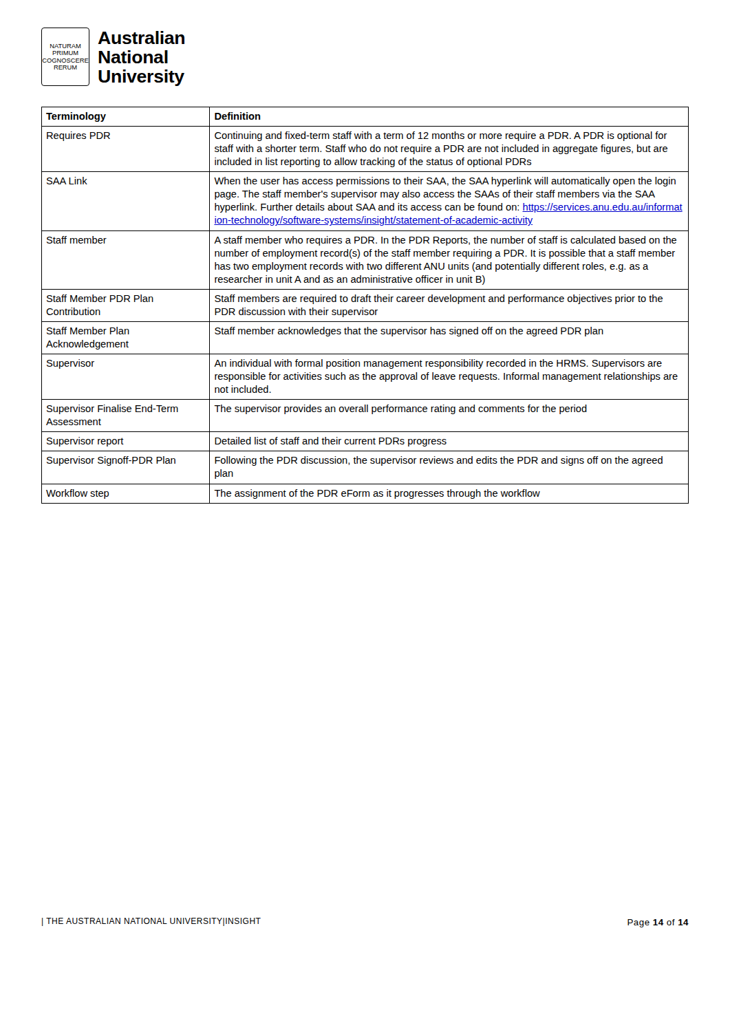NATURAM PRIMUM COGNOSCERE RERUM
Australian
National
University
| Terminology | Definition |
| --- | --- |
| Requires PDR | Continuing and fixed-term staff with a term of 12 months or more require a PDR. A PDR is optional for staff with a shorter term. Staff who do not require a PDR are not included in aggregate figures, but are included in list reporting to allow tracking of the status of optional PDRs |
| SAA Link | When the user has access permissions to their SAA, the SAA hyperlink will automatically open the login page. The staff member's supervisor may also access the SAAs of their staff members via the SAA hyperlink. Further details about SAA and its access can be found on: https://services.anu.edu.au/information-technology/software-systems/insight/statement-of-academic-activity |
| Staff member | A staff member who requires a PDR. In the PDR Reports, the number of staff is calculated based on the number of employment record(s) of the staff member requiring a PDR. It is possible that a staff member has two employment records with two different ANU units (and potentially different roles, e.g. as a researcher in unit A and as an administrative officer in unit B) |
| Staff Member PDR Plan Contribution | Staff members are required to draft their career development and performance objectives prior to the PDR discussion with their supervisor |
| Staff Member Plan Acknowledgement | Staff member acknowledges that the supervisor has signed off on the agreed PDR plan |
| Supervisor | An individual with formal position management responsibility recorded in the HRMS. Supervisors are responsible for activities such as the approval of leave requests. Informal management relationships are not included. |
| Supervisor Finalise End-Term Assessment | The supervisor provides an overall performance rating and comments for the period |
| Supervisor report | Detailed list of staff and their current PDRs progress |
| Supervisor Signoff-PDR Plan | Following the PDR discussion, the supervisor reviews and edits the PDR and signs off on the agreed plan |
| Workflow step | The assignment of the PDR eForm as it progresses through the workflow |
| THE AUSTRALIAN NATIONAL UNIVERSITY|INSIGHT
Page 14 of 14